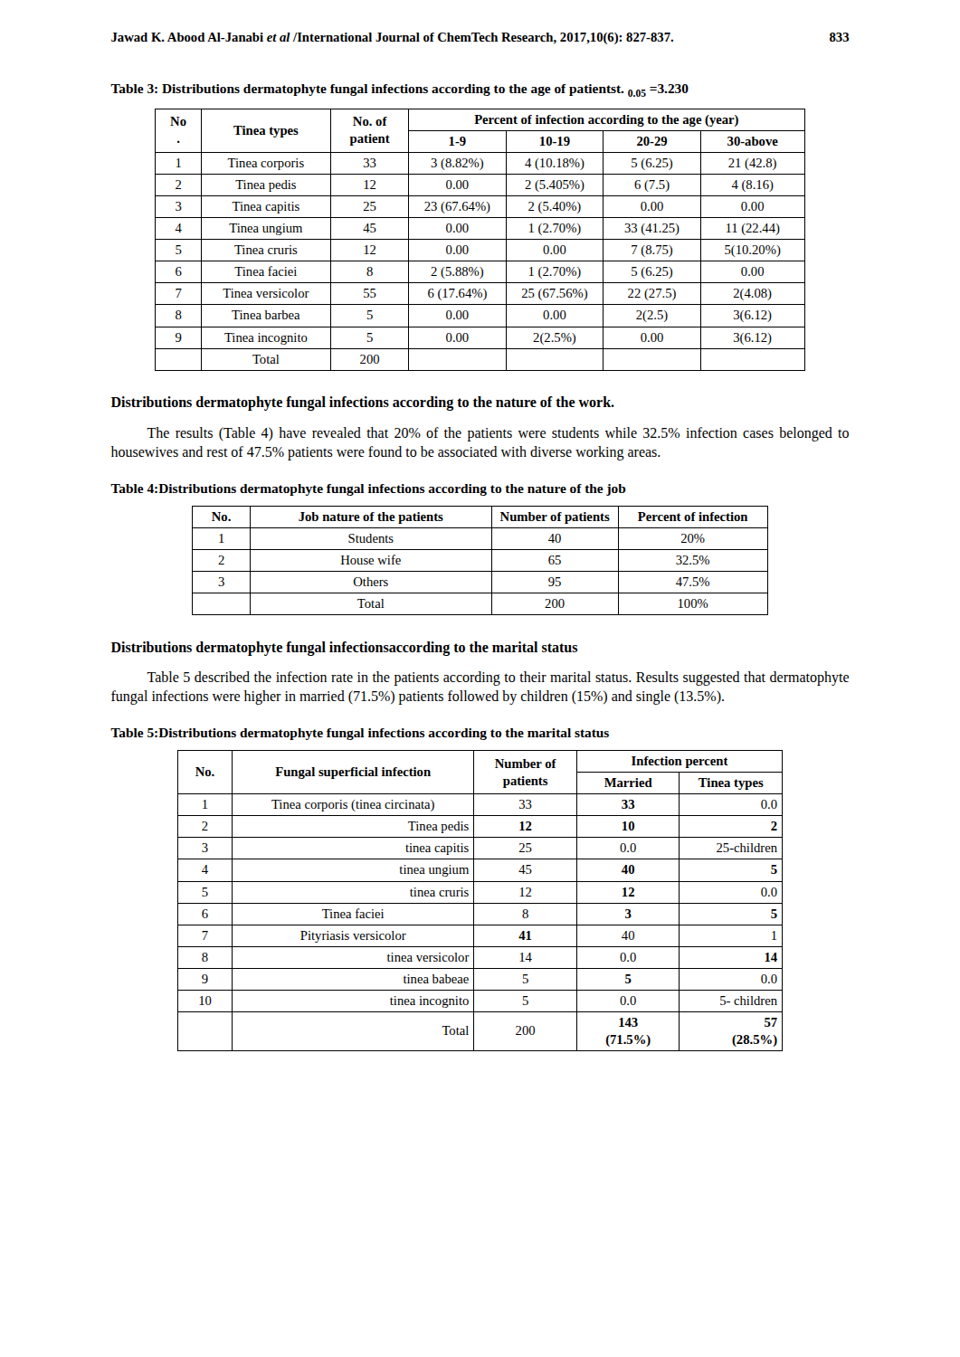Jawad K. Abood Al-Janabi et al /International Journal of ChemTech Research, 2017,10(6): 827-837.
833
Table 3: Distributions dermatophyte fungal infections according to the age of patientst. 0.05 =3.230
| No . | Tinea types | No. of patient | Percent of infection according to the age (year) |
| --- | --- | --- | --- |
| 1-9 | 10-19 | 20-29 | 30-above |
| 1 | Tinea corporis | 33 | 3 (8.82%) | 4 (10.18%) | 5 (6.25) | 21 (42.8) |
| 2 | Tinea pedis | 12 | 0.00 | 2 (5.405%) | 6 (7.5) | 4 (8.16) |
| 3 | Tinea capitis | 25 | 23 (67.64%) | 2 (5.40%) | 0.00 | 0.00 |
| 4 | Tinea ungium | 45 | 0.00 | 1 (2.70%) | 33 (41.25) | 11 (22.44) |
| 5 | Tinea cruris | 12 | 0.00 | 0.00 | 7 (8.75) | 5(10.20%) |
| 6 | Tinea faciei | 8 | 2 (5.88%) | 1 (2.70%) | 5 (6.25) | 0.00 |
| 7 | Tinea versicolor | 55 | 6 (17.64%) | 25 (67.56%) | 22 (27.5) | 2(4.08) |
| 8 | Tinea barbea | 5 | 0.00 | 0.00 | 2(2.5) | 3(6.12) |
| 9 | Tinea incognito | 5 | 0.00 | 2(2.5%) | 0.00 | 3(6.12) |
| | Total | 200 | | | | |
Distributions dermatophyte fungal infections according to the nature of the work.
The results (Table 4) have revealed that 20% of the patients were students while 32.5% infection cases belonged to housewives and rest of 47.5% patients were found to be associated with diverse working areas.
Table 4:Distributions dermatophyte fungal infections according to the nature of the job
| No. | Job nature of the patients | Number of patients | Percent of infection |
| --- | --- | --- | --- |
| 1 | Students | 40 | 20% |
| 2 | House wife | 65 | 32.5% |
| 3 | Others | 95 | 47.5% |
| | Total | 200 | 100% |
Distributions dermatophyte fungal infectionsaccording to the marital status
Table 5 described the infection rate in the patients according to their marital status. Results suggested that dermatophyte fungal infections were higher in married (71.5%) patients followed by children (15%) and single (13.5%).
Table 5:Distributions dermatophyte fungal infections according to the marital status
| No. | Fungal superficial infection | Number of patients | Infection percent |
| --- | --- | --- | --- |
| Married | Tinea types |
| 1 | Tinea corporis (tinea circinata) | 33 | 33 | 0.0 |
| 2 | Tinea pedis | 12 | 10 | 2 |
| 3 | tinea capitis | 25 | 0.0 | 25-children |
| 4 | tinea ungium | 45 | 40 | 5 |
| 5 | tinea cruris | 12 | 12 | 0.0 |
| 6 | Tinea faciei | 8 | 3 | 5 |
| 7 | Pityriasis versicolor | 41 | 40 | 1 |
| 8 | tinea versicolor | 14 | 0.0 | 14 |
| 9 | tinea babeae | 5 | 5 | 0.0 |
| 10 | tinea incognito | 5 | 0.0 | 5- children |
| | Total | 200 | 143 (71.5%) | 57 (28.5%) |